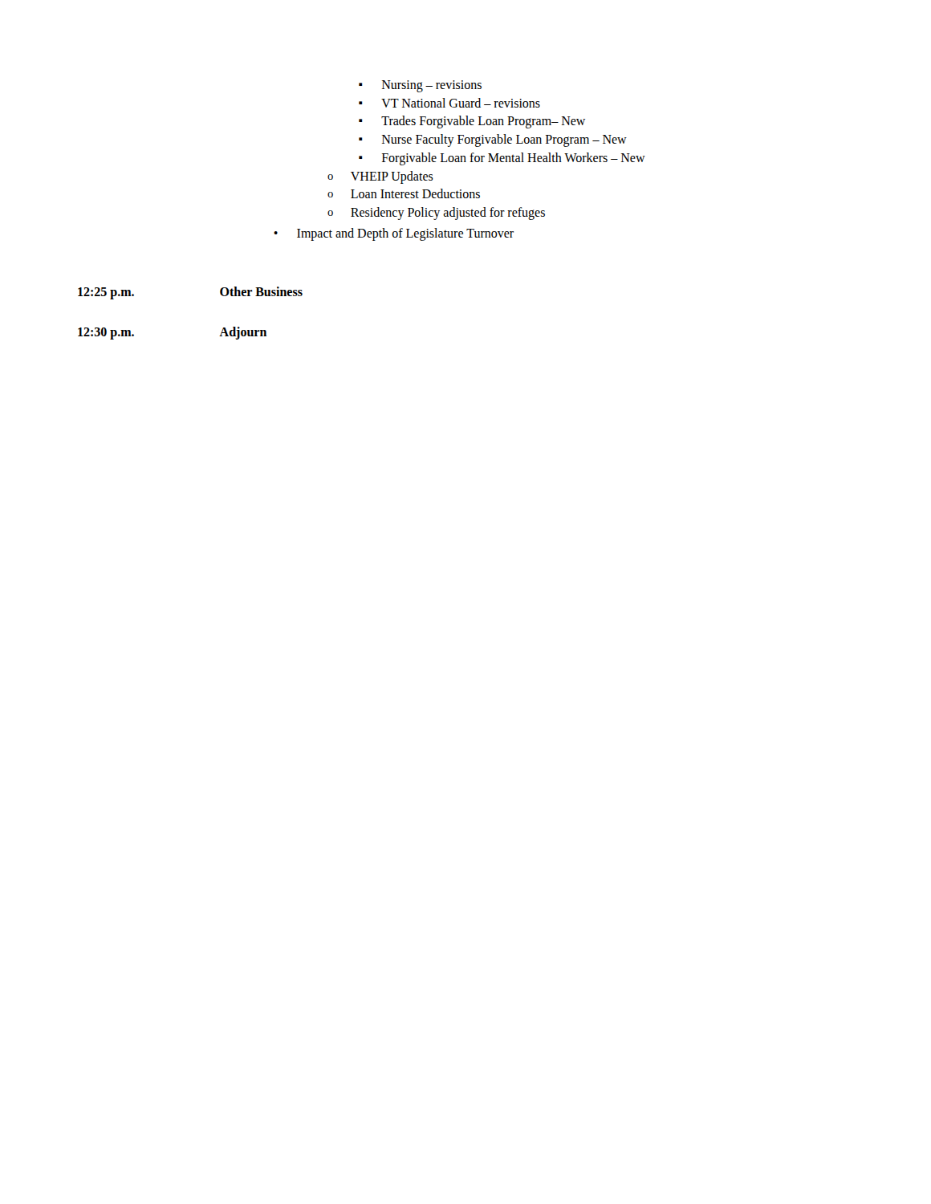Nursing – revisions
VT National Guard – revisions
Trades Forgivable Loan Program– New
Nurse Faculty Forgivable Loan Program – New
Forgivable Loan for Mental Health Workers – New
VHEIP Updates
Loan Interest Deductions
Residency Policy adjusted for refuges
Impact and Depth of Legislature Turnover
12:25 p.m.
Other Business
12:30 p.m.
Adjourn